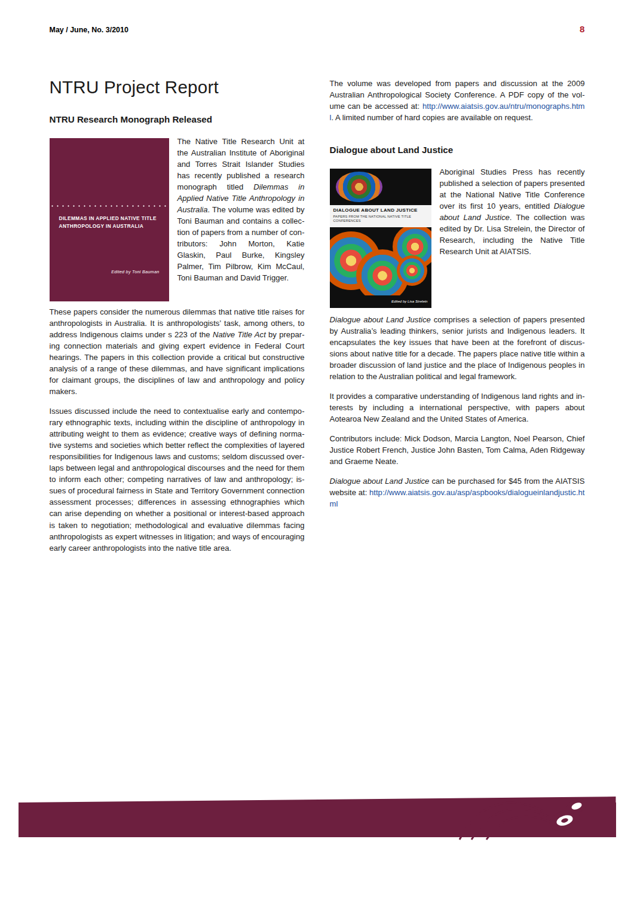May / June, No. 3/2010 8
NTRU Project Report
NTRU Research Monograph Released
Dilemmas in Applied Native Title
Anthropology in Australia Edited by Toni Bauman
The Native Title Research Unit at the Australian Institute of Aboriginal and Torres Strait Islander Studies has recently published a research monograph titled Dilemmas in Applied Native Title Anthropology in Australia. The volume was edited by Toni Bauman and contains a collection of papers from a number of contributors: John Morton, Katie Glaskin, Paul Burke, Kingsley Palmer, Tim Pilbrow, Kim McCaul, Toni Bauman and David Trigger.
These papers consider the numerous dilemmas that native title raises for anthropologists in Australia. It is anthropologists’ task, among others, to address Indigenous claims under s 223 of the Native Title Act by preparing connection materials and giving expert evidence in Federal Court hearings. The papers in this collection provide a critical but constructive analysis of a range of these dilemmas, and have significant implications for claimant groups, the disciplines of law and anthropology and policy makers.
Issues discussed include the need to contextualise early and contemporary ethnographic texts, including within the discipline of anthropology in attributing weight to them as evidence; creative ways of defining normative systems and societies which better reflect the complexities of layered responsibilities for Indigenous laws and customs; seldom discussed overlaps between legal and anthropological discourses and the need for them to inform each other; competing narratives of law and anthropology; issues of procedural fairness in State and Territory Government connection assessment processes; differences in assessing ethnographies which can arise depending on whether a positional or interest-based approach is taken to negotiation; methodological and evaluative dilemmas facing anthropologists as expert witnesses in litigation; and ways of encouraging early career anthropologists into the native title area.
The volume was developed from papers and discussion at the 2009 Australian Anthropological Society Conference. A PDF copy of the volume can be accessed at: http://www.aiatsis.gov.au/ntru/monographs.html. A limited number of hard copies are available on request.
Dialogue about Land Justice
Dialogue about Land Justice Papers from the National Native Title Conferences
Edited by Lisa Strelein
Aboriginal Studies Press has recently published a selection of papers presented at the National Native Title Conference over its first 10 years, entitled Dialogue about Land Justice. The collection was edited by Dr. Lisa Strelein, the Director of Research, including the Native Title Research Unit at AIATSIS.
Dialogue about Land Justice comprises a selection of papers presented by Australia’s leading thinkers, senior jurists and Indigenous leaders. It encapsulates the key issues that have been at the forefront of discussions about native title for a decade. The papers place native title within a broader discussion of land justice and the place of Indigenous peoples in relation to the Australian political and legal framework.
It provides a comparative understanding of Indigenous land rights and interests by including a international perspective, with papers about Aotearoa New Zealand and the United States of America.
Contributors include: Mick Dodson, Marcia Langton, Noel Pearson, Chief Justice Robert French, Justice John Basten, Tom Calma, Aden Ridgeway and Graeme Neate.
Dialogue about Land Justice can be purchased for $45 from the AIATSIS website at: http://www.aiatsis.gov.au/asp/aspbooks/dialogueinlandjustic.html